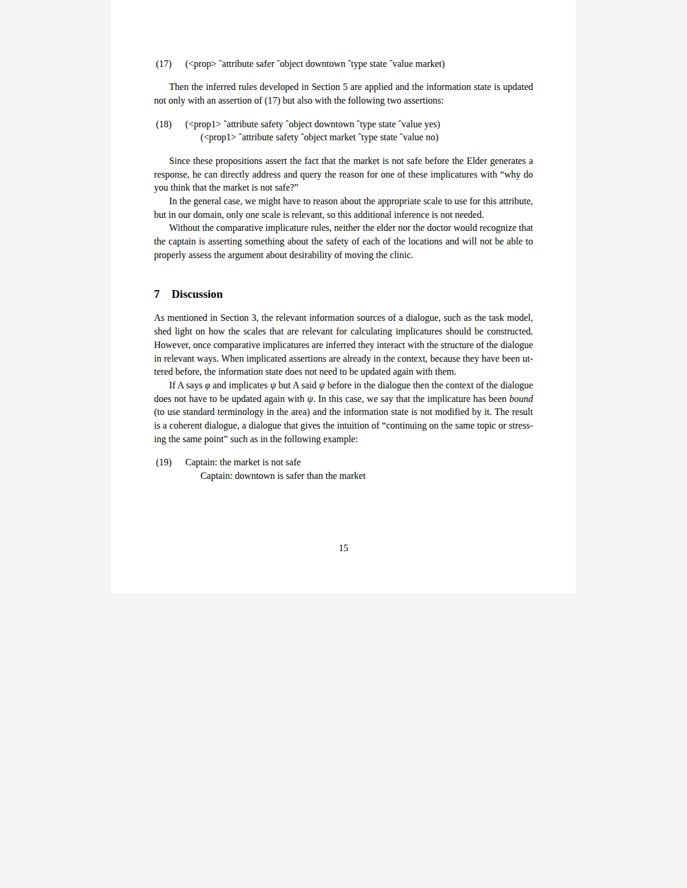(17)
(<prop> ˆattribute safer ˆobject downtown ˆtype state ˆvalue market)
Then the inferred rules developed in Section 5 are applied and the information state is updated not only with an assertion of (17) but also with the following two assertions:
(18)
(<prop1> ˆattribute safety ˆobject downtown ˆtype state ˆvalue yes) (<prop1> ˆattribute safety ˆobject market ˆtype state ˆvalue no)
Since these propositions assert the fact that the market is not safe before the Elder generates a response, he can directly address and query the reason for one of these implicatures with “why do you think that the market is not safe?”
In the general case, we might have to reason about the appropriate scale to use for this attribute, but in our domain, only one scale is relevant, so this additional inference is not needed.
Without the comparative implicature rules, neither the elder nor the doctor would recognize that the captain is asserting something about the safety of each of the locations and will not be able to properly assess the argument about desirability of moving the clinic.
7 Discussion
As mentioned in Section 3, the relevant information sources of a dialogue, such as the task model, shed light on how the scales that are relevant for calculating implicatures should be constructed. However, once comparative implicatures are inferred they interact with the structure of the dialogue in relevant ways. When implicated assertions are already in the context, because they have been uttered before, the information state does not need to be updated again with them.
If A says φ and implicates ψ but A said ψ before in the dialogue then the context of the dialogue does not have to be updated again with ψ. In this case, we say that the implicature has been bound (to use standard terminology in the area) and the information state is not modified by it. The result is a coherent dialogue, a dialogue that gives the intuition of “continuing on the same topic or stressing the same point” such as in the following example:
(19)
Captain: the market is not safe Captain: downtown is safer than the market
15